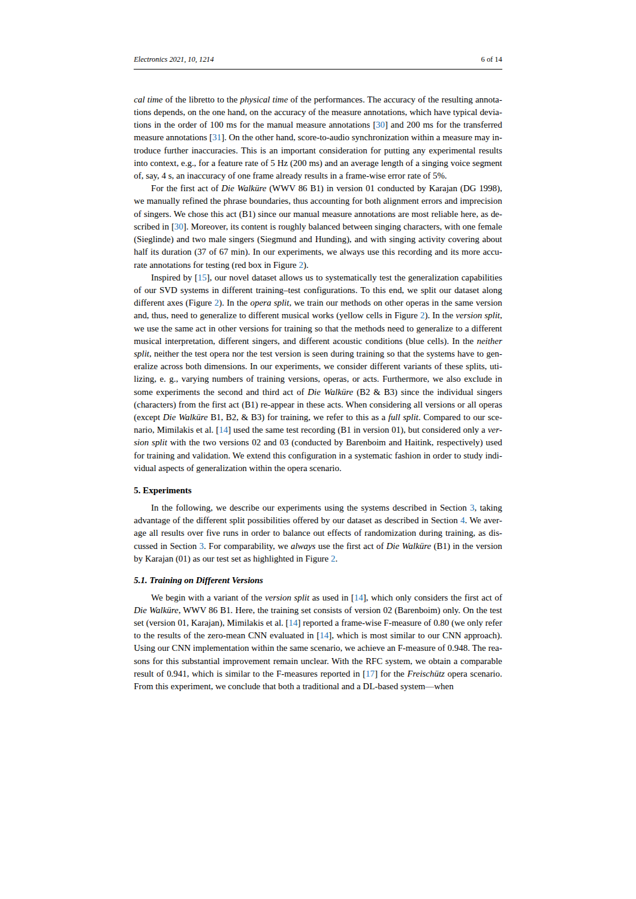Electronics 2021, 10, 1214 6 of 14
cal time of the libretto to the physical time of the performances. The accuracy of the resulting annotations depends, on the one hand, on the accuracy of the measure annotations, which have typical deviations in the order of 100 ms for the manual measure annotations [30] and 200 ms for the transferred measure annotations [31]. On the other hand, score-to-audio synchronization within a measure may introduce further inaccuracies. This is an important consideration for putting any experimental results into context, e.g., for a feature rate of 5 Hz (200 ms) and an average length of a singing voice segment of, say, 4 s, an inaccuracy of one frame already results in a frame-wise error rate of 5%.
For the first act of Die Walküre (WWV 86 B1) in version 01 conducted by Karajan (DG 1998), we manually refined the phrase boundaries, thus accounting for both alignment errors and imprecision of singers. We chose this act (B1) since our manual measure annotations are most reliable here, as described in [30]. Moreover, its content is roughly balanced between singing characters, with one female (Sieglinde) and two male singers (Siegmund and Hunding), and with singing activity covering about half its duration (37 of 67 min). In our experiments, we always use this recording and its more accurate annotations for testing (red box in Figure 2).
Inspired by [15], our novel dataset allows us to systematically test the generalization capabilities of our SVD systems in different training–test configurations. To this end, we split our dataset along different axes (Figure 2). In the opera split, we train our methods on other operas in the same version and, thus, need to generalize to different musical works (yellow cells in Figure 2). In the version split, we use the same act in other versions for training so that the methods need to generalize to a different musical interpretation, different singers, and different acoustic conditions (blue cells). In the neither split, neither the test opera nor the test version is seen during training so that the systems have to generalize across both dimensions. In our experiments, we consider different variants of these splits, utilizing, e. g., varying numbers of training versions, operas, or acts. Furthermore, we also exclude in some experiments the second and third act of Die Walküre (B2 & B3) since the individual singers (characters) from the first act (B1) re-appear in these acts. When considering all versions or all operas (except Die Walküre B1, B2, & B3) for training, we refer to this as a full split. Compared to our scenario, Mimilakis et al. [14] used the same test recording (B1 in version 01), but considered only a version split with the two versions 02 and 03 (conducted by Barenboim and Haitink, respectively) used for training and validation. We extend this configuration in a systematic fashion in order to study individual aspects of generalization within the opera scenario.
5. Experiments
In the following, we describe our experiments using the systems described in Section 3, taking advantage of the different split possibilities offered by our dataset as described in Section 4. We average all results over five runs in order to balance out effects of randomization during training, as discussed in Section 3. For comparability, we always use the first act of Die Walküre (B1) in the version by Karajan (01) as our test set as highlighted in Figure 2.
5.1. Training on Different Versions
We begin with a variant of the version split as used in [14], which only considers the first act of Die Walküre, WWV 86 B1. Here, the training set consists of version 02 (Barenboim) only. On the test set (version 01, Karajan), Mimilakis et al. [14] reported a frame-wise F-measure of 0.80 (we only refer to the results of the zero-mean CNN evaluated in [14], which is most similar to our CNN approach). Using our CNN implementation within the same scenario, we achieve an F-measure of 0.948. The reasons for this substantial improvement remain unclear. With the RFC system, we obtain a comparable result of 0.941, which is similar to the F-measures reported in [17] for the Freischütz opera scenario. From this experiment, we conclude that both a traditional and a DL-based system—when